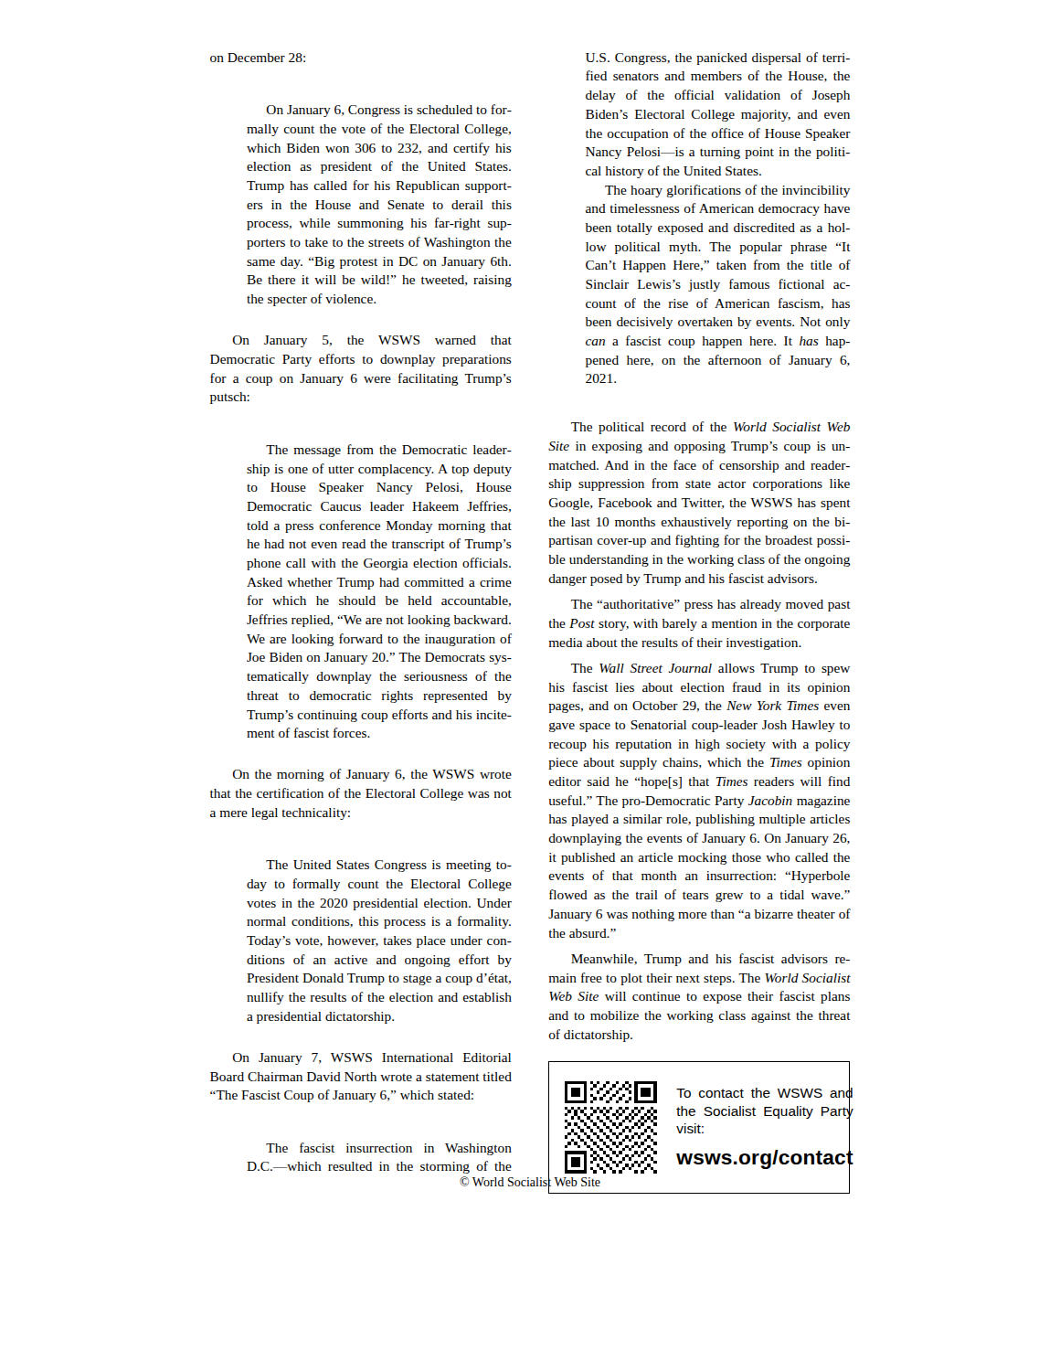on December 28:
On January 6, Congress is scheduled to formally count the vote of the Electoral College, which Biden won 306 to 232, and certify his election as president of the United States. Trump has called for his Republican supporters in the House and Senate to derail this process, while summoning his far-right supporters to take to the streets of Washington the same day. “Big protest in DC on January 6th. Be there it will be wild!” he tweeted, raising the specter of violence.
On January 5, the WSWS warned that Democratic Party efforts to downplay preparations for a coup on January 6 were facilitating Trump’s putsch:
The message from the Democratic leadership is one of utter complacency. A top deputy to House Speaker Nancy Pelosi, House Democratic Caucus leader Hakeem Jeffries, told a press conference Monday morning that he had not even read the transcript of Trump’s phone call with the Georgia election officials. Asked whether Trump had committed a crime for which he should be held accountable, Jeffries replied, “We are not looking backward. We are looking forward to the inauguration of Joe Biden on January 20.” The Democrats systematically downplay the seriousness of the threat to democratic rights represented by Trump’s continuing coup efforts and his incitement of fascist forces.
On the morning of January 6, the WSWS wrote that the certification of the Electoral College was not a mere legal technicality:
The United States Congress is meeting today to formally count the Electoral College votes in the 2020 presidential election. Under normal conditions, this process is a formality. Today’s vote, however, takes place under conditions of an active and ongoing effort by President Donald Trump to stage a coup d’état, nullify the results of the election and establish a presidential dictatorship.
On January 7, WSWS International Editorial Board Chairman David North wrote a statement titled “The Fascist Coup of January 6,” which stated:
The fascist insurrection in Washington D.C.—which resulted in the storming of the U.S. Congress, the panicked dispersal of terrified senators and members of the House, the delay of the official validation of Joseph Biden’s Electoral College majority, and even the occupation of the office of House Speaker Nancy Pelosi—is a turning point in the political history of the United States.
The hoary glorifications of the invincibility and timelessness of American democracy have been totally exposed and discredited as a hollow political myth. The popular phrase “It Can’t Happen Here,” taken from the title of Sinclair Lewis’s justly famous fictional account of the rise of American fascism, has been decisively overtaken by events. Not only can a fascist coup happen here. It has happened here, on the afternoon of January 6, 2021.
The political record of the World Socialist Web Site in exposing and opposing Trump’s coup is unmatched. And in the face of censorship and readership suppression from state actor corporations like Google, Facebook and Twitter, the WSWS has spent the last 10 months exhaustively reporting on the bipartisan cover-up and fighting for the broadest possible understanding in the working class of the ongoing danger posed by Trump and his fascist advisors.
The “authoritative” press has already moved past the Post story, with barely a mention in the corporate media about the results of their investigation.
The Wall Street Journal allows Trump to spew his fascist lies about election fraud in its opinion pages, and on October 29, the New York Times even gave space to Senatorial coup-leader Josh Hawley to recoup his reputation in high society with a policy piece about supply chains, which the Times opinion editor said he “hope[s] that Times readers will find useful.” The pro-Democratic Party Jacobin magazine has played a similar role, publishing multiple articles downplaying the events of January 6. On January 26, it published an article mocking those who called the events of that month an insurrection: “Hyperbole flowed as the trail of tears grew to a tidal wave.” January 6 was nothing more than “a bizarre theater of the absurd.”
Meanwhile, Trump and his fascist advisors remain free to plot their next steps. The World Socialist Web Site will continue to expose their fascist plans and to mobilize the working class against the threat of dictatorship.
To contact the WSWS and the Socialist Equality Party visit: wsws.org/contact
© World Socialist Web Site